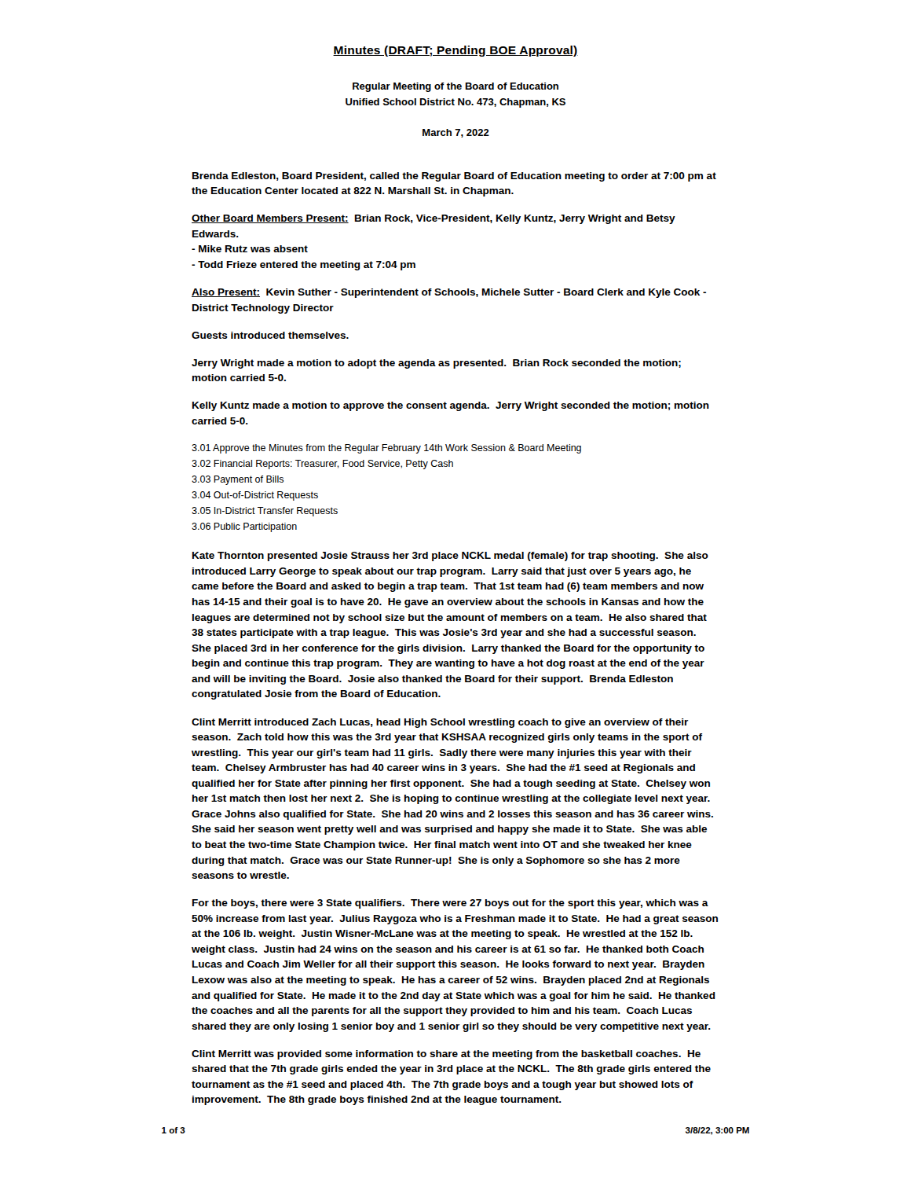Minutes (DRAFT; Pending BOE Approval)
Regular Meeting of the Board of Education
Unified School District No. 473, Chapman, KS March 7, 2022
Brenda Edleston, Board President, called the Regular Board of Education meeting to order at 7:00 pm at the Education Center located at 822 N. Marshall St. in Chapman.
Other Board Members Present: Brian Rock, Vice-President, Kelly Kuntz, Jerry Wright and Betsy Edwards.
- Mike Rutz was absent
- Todd Frieze entered the meeting at 7:04 pm
Also Present: Kevin Suther - Superintendent of Schools, Michele Sutter - Board Clerk and Kyle Cook - District Technology Director
Guests introduced themselves.
Jerry Wright made a motion to adopt the agenda as presented. Brian Rock seconded the motion; motion carried 5-0.
Kelly Kuntz made a motion to approve the consent agenda. Jerry Wright seconded the motion; motion carried 5-0.
3.01 Approve the Minutes from the Regular February 14th Work Session & Board Meeting
3.02 Financial Reports: Treasurer, Food Service, Petty Cash
3.03 Payment of Bills
3.04 Out-of-District Requests
3.05 In-District Transfer Requests
3.06 Public Participation
Kate Thornton presented Josie Strauss her 3rd place NCKL medal (female) for trap shooting. She also introduced Larry George to speak about our trap program. Larry said that just over 5 years ago, he came before the Board and asked to begin a trap team. That 1st team had (6) team members and now has 14-15 and their goal is to have 20. He gave an overview about the schools in Kansas and how the leagues are determined not by school size but the amount of members on a team. He also shared that 38 states participate with a trap league. This was Josie's 3rd year and she had a successful season. She placed 3rd in her conference for the girls division. Larry thanked the Board for the opportunity to begin and continue this trap program. They are wanting to have a hot dog roast at the end of the year and will be inviting the Board. Josie also thanked the Board for their support. Brenda Edleston congratulated Josie from the Board of Education.
Clint Merritt introduced Zach Lucas, head High School wrestling coach to give an overview of their season. Zach told how this was the 3rd year that KSHSAA recognized girls only teams in the sport of wrestling. This year our girl's team had 11 girls. Sadly there were many injuries this year with their team. Chelsey Armbruster has had 40 career wins in 3 years. She had the #1 seed at Regionals and qualified her for State after pinning her first opponent. She had a tough seeding at State. Chelsey won her 1st match then lost her next 2. She is hoping to continue wrestling at the collegiate level next year. Grace Johns also qualified for State. She had 20 wins and 2 losses this season and has 36 career wins. She said her season went pretty well and was surprised and happy she made it to State. She was able to beat the two-time State Champion twice. Her final match went into OT and she tweaked her knee during that match. Grace was our State Runner-up! She is only a Sophomore so she has 2 more seasons to wrestle.
For the boys, there were 3 State qualifiers. There were 27 boys out for the sport this year, which was a 50% increase from last year. Julius Raygoza who is a Freshman made it to State. He had a great season at the 106 lb. weight. Justin Wisner-McLane was at the meeting to speak. He wrestled at the 152 lb. weight class. Justin had 24 wins on the season and his career is at 61 so far. He thanked both Coach Lucas and Coach Jim Weller for all their support this season. He looks forward to next year. Brayden Lexow was also at the meeting to speak. He has a career of 52 wins. Brayden placed 2nd at Regionals and qualified for State. He made it to the 2nd day at State which was a goal for him he said. He thanked the coaches and all the parents for all the support they provided to him and his team. Coach Lucas shared they are only losing 1 senior boy and 1 senior girl so they should be very competitive next year.
Clint Merritt was provided some information to share at the meeting from the basketball coaches. He shared that the 7th grade girls ended the year in 3rd place at the NCKL. The 8th grade girls entered the tournament as the #1 seed and placed 4th. The 7th grade boys and a tough year but showed lots of improvement. The 8th grade boys finished 2nd at the league tournament.
1 of 3
3/8/22, 3:00 PM